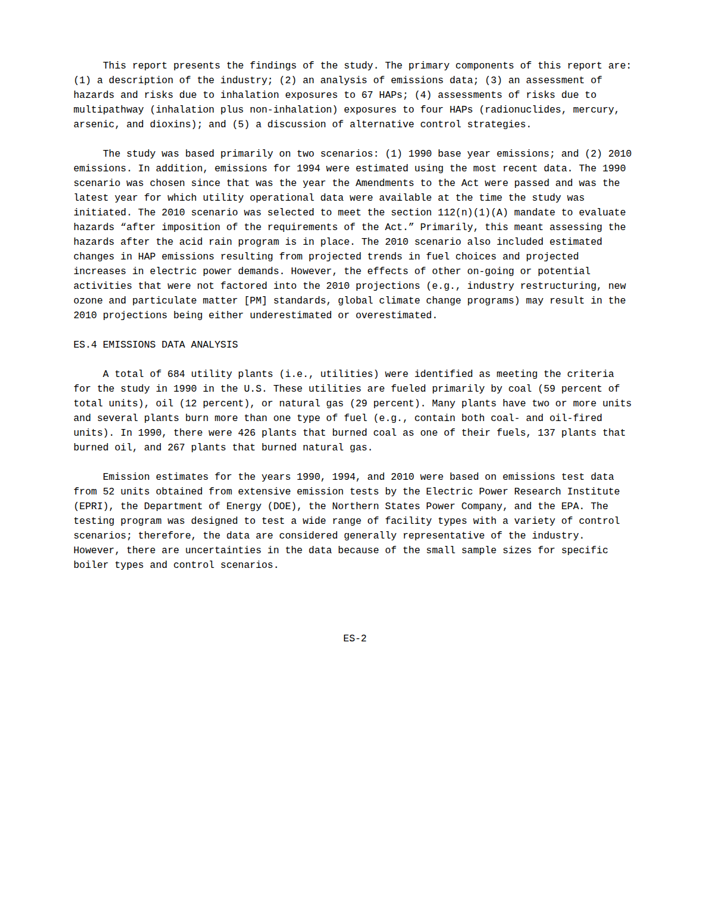This report presents the findings of the study. The primary components of this report are: (1) a description of the industry; (2) an analysis of emissions data; (3) an assessment of hazards and risks due to inhalation exposures to 67 HAPs; (4) assessments of risks due to multipathway (inhalation plus non-inhalation) exposures to four HAPs (radionuclides, mercury, arsenic, and dioxins); and (5) a discussion of alternative control strategies.
The study was based primarily on two scenarios: (1) 1990 base year emissions; and (2) 2010 emissions. In addition, emissions for 1994 were estimated using the most recent data. The 1990 scenario was chosen since that was the year the Amendments to the Act were passed and was the latest year for which utility operational data were available at the time the study was initiated. The 2010 scenario was selected to meet the section 112(n)(1)(A) mandate to evaluate hazards “after imposition of the requirements of the Act.” Primarily, this meant assessing the hazards after the acid rain program is in place. The 2010 scenario also included estimated changes in HAP emissions resulting from projected trends in fuel choices and projected increases in electric power demands. However, the effects of other on-going or potential activities that were not factored into the 2010 projections (e.g., industry restructuring, new ozone and particulate matter [PM] standards, global climate change programs) may result in the 2010 projections being either underestimated or overestimated.
ES.4 Emissions Data Analysis
A total of 684 utility plants (i.e., utilities) were identified as meeting the criteria for the study in 1990 in the U.S. These utilities are fueled primarily by coal (59 percent of total units), oil (12 percent), or natural gas (29 percent). Many plants have two or more units and several plants burn more than one type of fuel (e.g., contain both coal- and oil-fired units). In 1990, there were 426 plants that burned coal as one of their fuels, 137 plants that burned oil, and 267 plants that burned natural gas.
Emission estimates for the years 1990, 1994, and 2010 were based on emissions test data from 52 units obtained from extensive emission tests by the Electric Power Research Institute (EPRI), the Department of Energy (DOE), the Northern States Power Company, and the EPA. The testing program was designed to test a wide range of facility types with a variety of control scenarios; therefore, the data are considered generally representative of the industry. However, there are uncertainties in the data because of the small sample sizes for specific boiler types and control scenarios.
ES-2